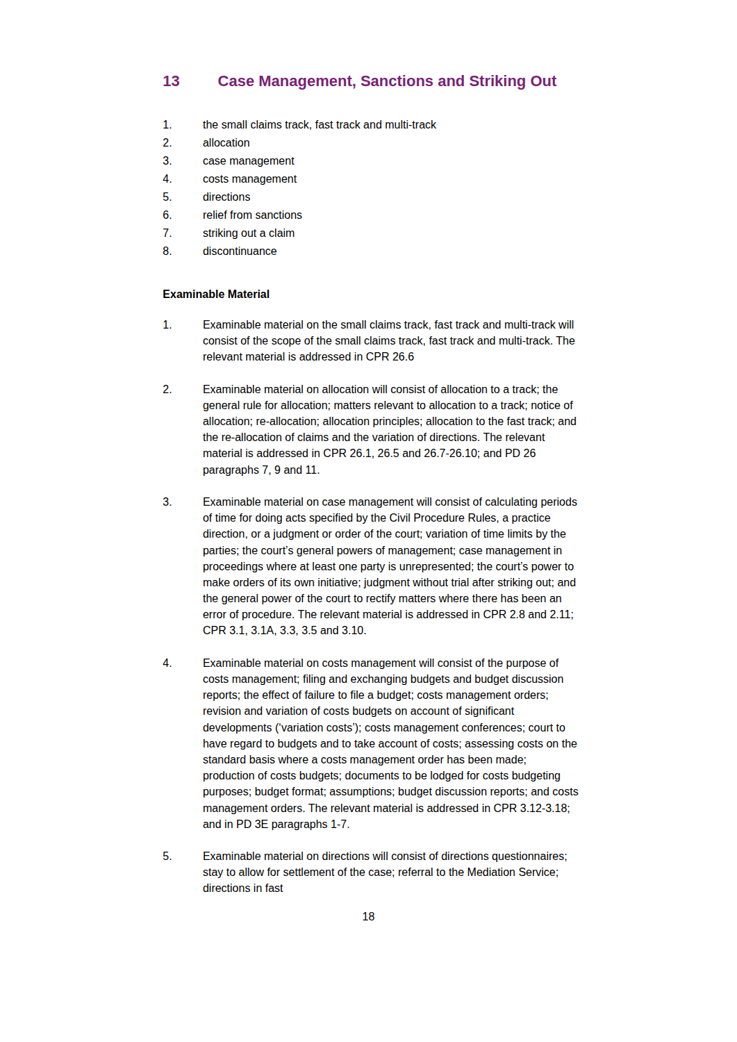13 Case Management, Sanctions and Striking Out
1. the small claims track, fast track and multi-track
2. allocation
3. case management
4. costs management
5. directions
6. relief from sanctions
7. striking out a claim
8. discontinuance
Examinable Material
1. Examinable material on the small claims track, fast track and multi-track will consist of the scope of the small claims track, fast track and multi-track. The relevant material is addressed in CPR 26.6
2. Examinable material on allocation will consist of allocation to a track; the general rule for allocation; matters relevant to allocation to a track; notice of allocation; re-allocation; allocation principles; allocation to the fast track; and the re-allocation of claims and the variation of directions. The relevant material is addressed in CPR 26.1, 26.5 and 26.7-26.10; and PD 26 paragraphs 7, 9 and 11.
3. Examinable material on case management will consist of calculating periods of time for doing acts specified by the Civil Procedure Rules, a practice direction, or a judgment or order of the court; variation of time limits by the parties; the court’s general powers of management; case management in proceedings where at least one party is unrepresented; the court’s power to make orders of its own initiative; judgment without trial after striking out; and the general power of the court to rectify matters where there has been an error of procedure. The relevant material is addressed in CPR 2.8 and 2.11; CPR 3.1, 3.1A, 3.3, 3.5 and 3.10.
4. Examinable material on costs management will consist of the purpose of costs management; filing and exchanging budgets and budget discussion reports; the effect of failure to file a budget; costs management orders; revision and variation of costs budgets on account of significant developments (‘variation costs’); costs management conferences; court to have regard to budgets and to take account of costs; assessing costs on the standard basis where a costs management order has been made; production of costs budgets; documents to be lodged for costs budgeting purposes; budget format; assumptions; budget discussion reports; and costs management orders. The relevant material is addressed in CPR 3.12-3.18; and in PD 3E paragraphs 1-7.
5. Examinable material on directions will consist of directions questionnaires; stay to allow for settlement of the case; referral to the Mediation Service; directions in fast
18